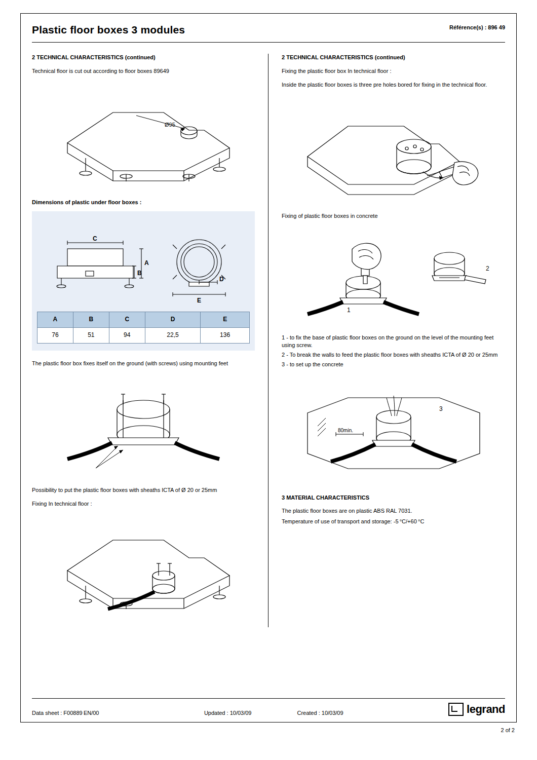Plastic floor boxes 3 modules
Référence(s) : 896 49
2 TECHNICAL CHARACTERISTICS (continued)
Technical floor is cut out according to floor boxes 89649
Ø95
Dimensions of plastic under floor boxes :
C A B D E
| A | B | C | D | E |
| --- | --- | --- | --- | --- |
| 76 | 51 | 94 | 22,5 | 136 |
The plastic floor box fixes itself on the ground (with screws) using mounting feet
Possibility to put the plastic floor boxes with sheaths ICTA of Ø 20 or 25mm
Fixing In technical floor :
2 TECHNICAL CHARACTERISTICS (continued)
Fixing the plastic floor box In technical floor :
Inside the plastic floor boxes is three pre holes bored for fixing in the technical floor.
Fixing of plastic floor boxes in concrete
1 2
1 - to fix the base of plastic floor boxes on the ground on the level of the mounting feet using screw.
2 - To break the walls to feed the plastic floor boxes with sheaths ICTA of Ø 20 or 25mm
3 - to set up the concrete
80min. 3
3 MATERIAL CHARACTERISTICS
The plastic floor boxes are on plastic ABS RAL 7031.
Temperature of use of transport and storage: -5 °C/+60 °C
Data sheet : F00889 EN/00
Updated : 10/03/09 Created : 10/03/09
legrand
2 of 2